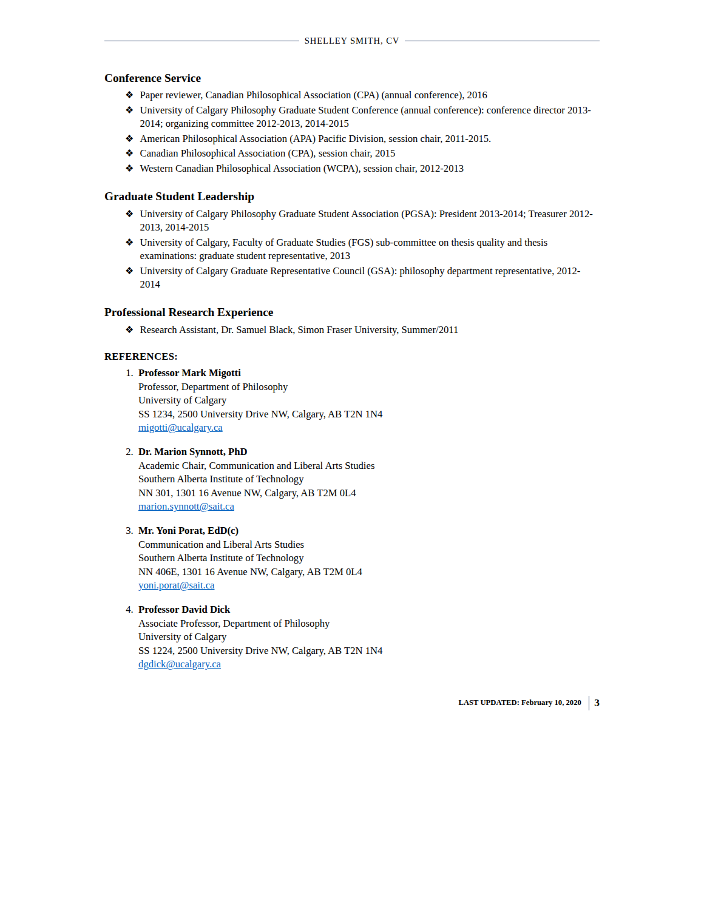SHELLEY SMITH, CV
Conference Service
Paper reviewer, Canadian Philosophical Association (CPA) (annual conference), 2016
University of Calgary Philosophy Graduate Student Conference (annual conference): conference director 2013-2014; organizing committee 2012-2013, 2014-2015
American Philosophical Association (APA) Pacific Division, session chair, 2011-2015.
Canadian Philosophical Association (CPA), session chair, 2015
Western Canadian Philosophical Association (WCPA), session chair, 2012-2013
Graduate Student Leadership
University of Calgary Philosophy Graduate Student Association (PGSA): President 2013-2014; Treasurer 2012-2013, 2014-2015
University of Calgary, Faculty of Graduate Studies (FGS) sub-committee on thesis quality and thesis examinations: graduate student representative, 2013
University of Calgary Graduate Representative Council (GSA): philosophy department representative, 2012-2014
Professional Research Experience
Research Assistant, Dr. Samuel Black, Simon Fraser University, Summer/2011
REFERENCES:
Professor Mark Migotti Professor, Department of Philosophy University of Calgary SS 1234, 2500 University Drive NW, Calgary, AB T2N 1N4 migotti@ucalgary.ca
Dr. Marion Synnott, PhD Academic Chair, Communication and Liberal Arts Studies Southern Alberta Institute of Technology NN 301, 1301 16 Avenue NW, Calgary, AB T2M 0L4 marion.synnott@sait.ca
Mr. Yoni Porat, EdD(c) Communication and Liberal Arts Studies Southern Alberta Institute of Technology NN 406E, 1301 16 Avenue NW, Calgary, AB T2M 0L4 yoni.porat@sait.ca
Professor David Dick Associate Professor, Department of Philosophy University of Calgary SS 1224, 2500 University Drive NW, Calgary, AB T2N 1N4 dgdick@ucalgary.ca
LAST UPDATED: February 10, 2020 3